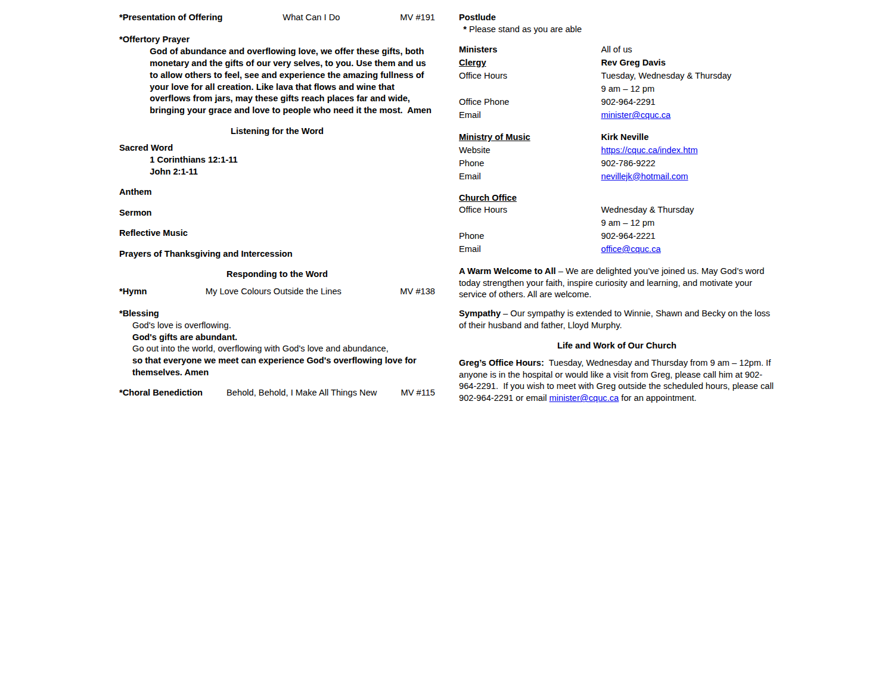*Presentation of Offering What Can I Do MV #191
*Offertory Prayer
God of abundance and overflowing love, we offer these gifts, both monetary and the gifts of our very selves, to you. Use them and us to allow others to feel, see and experience the amazing fullness of your love for all creation. Like lava that flows and wine that overflows from jars, may these gifts reach places far and wide, bringing your grace and love to people who need it the most. Amen
Listening for the Word
Sacred Word
1 Corinthians 12:1-11
John 2:1-11
Anthem
Sermon
Reflective Music
Prayers of Thanksgiving and Intercession
Responding to the Word
*Hymn My Love Colours Outside the Lines MV #138
*Blessing
God's love is overflowing.
God's gifts are abundant.
Go out into the world, overflowing with God's love and abundance,
so that everyone we meet can experience God's overflowing love for themselves. Amen
*Choral Benediction Behold, Behold, I Make All Things New MV #115
Postlude
* Please stand as you are able
Ministers All of us
Clergy Rev Greg Davis
Office Hours Tuesday, Wednesday & Thursday
9 am – 12 pm
Office Phone 902-964-2291
Email minister@cquc.ca
Ministry of Music Kirk Neville
Website https://cquc.ca/index.htm
Phone 902-786-9222
Email nevillejk@hotmail.com
Church Office
Office Hours Wednesday & Thursday
9 am – 12 pm
Phone 902-964-2221
Email office@cquc.ca
A Warm Welcome to All – We are delighted you’ve joined us. May God’s word today strengthen your faith, inspire curiosity and learning, and motivate your service of others. All are welcome.
Sympathy – Our sympathy is extended to Winnie, Shawn and Becky on the loss of their husband and father, Lloyd Murphy.
Life and Work of Our Church
Greg’s Office Hours: Tuesday, Wednesday and Thursday from 9 am – 12pm. If anyone is in the hospital or would like a visit from Greg, please call him at 902-964-2291. If you wish to meet with Greg outside the scheduled hours, please call 902-964-2291 or email minister@cquc.ca for an appointment.